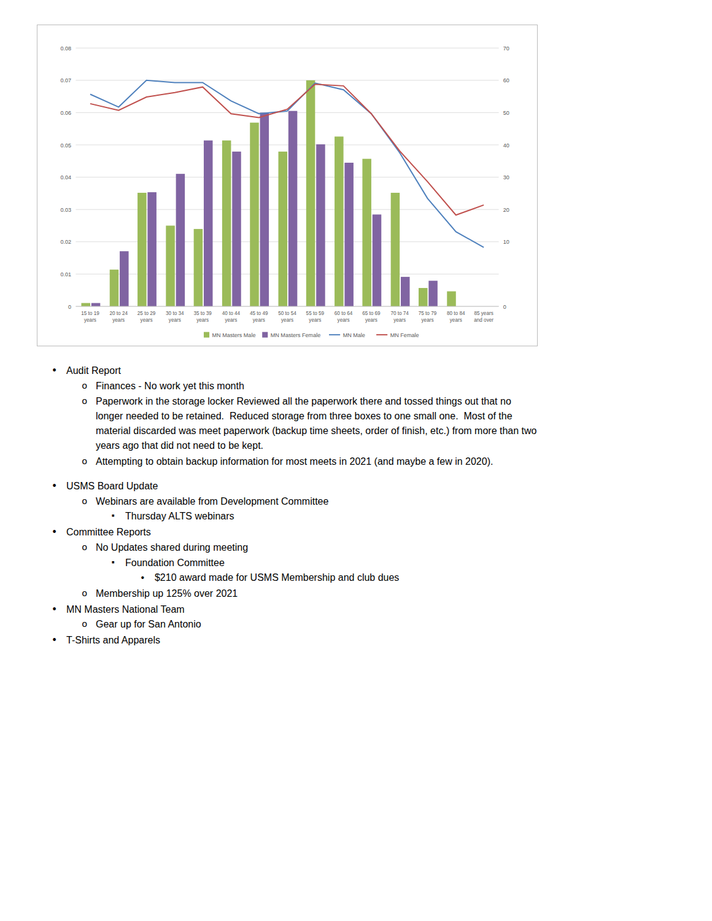0.08 0.07 0.06 0.05 0.04 0.03 0.02 0.01 0 70 60 50 40 30 20 10 0 15 to 19years 20 to 24years 25 to 29years 30 to 34years 35 to 39years 40 to 44years 45 to 49years 50 to 54years 55 to 59years 60 to 64years 65 to 69years 70 to 74years 75 to 79years 80 to 84years 85 yearsand over MN Masters Male MN Masters Female MN Male MN Female
Audit Report
Finances - No work yet this month
Paperwork in the storage locker Reviewed all the paperwork there and tossed things out that no longer needed to be retained. Reduced storage from three boxes to one small one. Most of the material discarded was meet paperwork (backup time sheets, order of finish, etc.) from more than two years ago that did not need to be kept.
Attempting to obtain backup information for most meets in 2021 (and maybe a few in 2020).
USMS Board Update
Webinars are available from Development Committee
Thursday ALTS webinars
Committee Reports
No Updates shared during meeting
Foundation Committee
$210 award made for USMS Membership and club dues
Membership up 125% over 2021
MN Masters National Team
Gear up for San Antonio
T-Shirts and Apparels